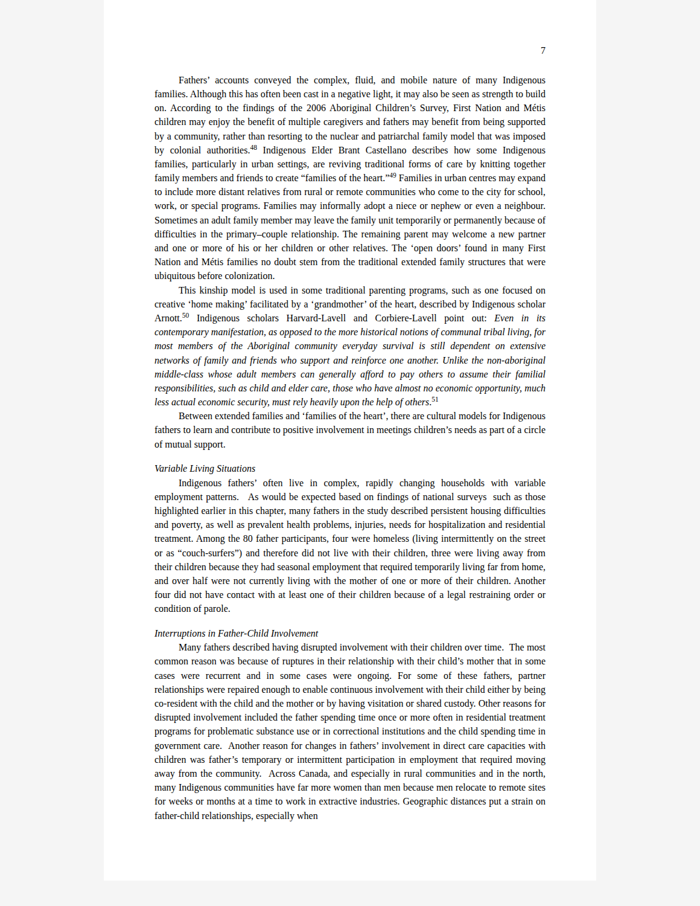7
Fathers’ accounts conveyed the complex, fluid, and mobile nature of many Indigenous families. Although this has often been cast in a negative light, it may also be seen as strength to build on. According to the findings of the 2006 Aboriginal Children’s Survey, First Nation and Métis children may enjoy the benefit of multiple caregivers and fathers may benefit from being supported by a community, rather than resorting to the nuclear and patriarchal family model that was imposed by colonial authorities.48 Indigenous Elder Brant Castellano describes how some Indigenous families, particularly in urban settings, are reviving traditional forms of care by knitting together family members and friends to create “families of the heart.”49 Families in urban centres may expand to include more distant relatives from rural or remote communities who come to the city for school, work, or special programs. Families may informally adopt a niece or nephew or even a neighbour. Sometimes an adult family member may leave the family unit temporarily or permanently because of difficulties in the primary–couple relationship. The remaining parent may welcome a new partner and one or more of his or her children or other relatives. The ‘open doors’ found in many First Nation and Métis families no doubt stem from the traditional extended family structures that were ubiquitous before colonization.
This kinship model is used in some traditional parenting programs, such as one focused on creative ‘home making’ facilitated by a ‘grandmother’ of the heart, described by Indigenous scholar Arnott.50 Indigenous scholars Harvard-Lavell and Corbiere-Lavell point out: Even in its contemporary manifestation, as opposed to the more historical notions of communal tribal living, for most members of the Aboriginal community everyday survival is still dependent on extensive networks of family and friends who support and reinforce one another. Unlike the non-aboriginal middle-class whose adult members can generally afford to pay others to assume their familial responsibilities, such as child and elder care, those who have almost no economic opportunity, much less actual economic security, must rely heavily upon the help of others.51
Between extended families and ‘families of the heart’, there are cultural models for Indigenous fathers to learn and contribute to positive involvement in meetings children’s needs as part of a circle of mutual support.
Variable Living Situations
Indigenous fathers’ often live in complex, rapidly changing households with variable employment patterns. As would be expected based on findings of national surveys such as those highlighted earlier in this chapter, many fathers in the study described persistent housing difficulties and poverty, as well as prevalent health problems, injuries, needs for hospitalization and residential treatment. Among the 80 father participants, four were homeless (living intermittently on the street or as “couch-surfers”) and therefore did not live with their children, three were living away from their children because they had seasonal employment that required temporarily living far from home, and over half were not currently living with the mother of one or more of their children. Another four did not have contact with at least one of their children because of a legal restraining order or condition of parole.
Interruptions in Father-Child Involvement
Many fathers described having disrupted involvement with their children over time. The most common reason was because of ruptures in their relationship with their child’s mother that in some cases were recurrent and in some cases were ongoing. For some of these fathers, partner relationships were repaired enough to enable continuous involvement with their child either by being co-resident with the child and the mother or by having visitation or shared custody. Other reasons for disrupted involvement included the father spending time once or more often in residential treatment programs for problematic substance use or in correctional institutions and the child spending time in government care. Another reason for changes in fathers’ involvement in direct care capacities with children was father’s temporary or intermittent participation in employment that required moving away from the community. Across Canada, and especially in rural communities and in the north, many Indigenous communities have far more women than men because men relocate to remote sites for weeks or months at a time to work in extractive industries. Geographic distances put a strain on father-child relationships, especially when